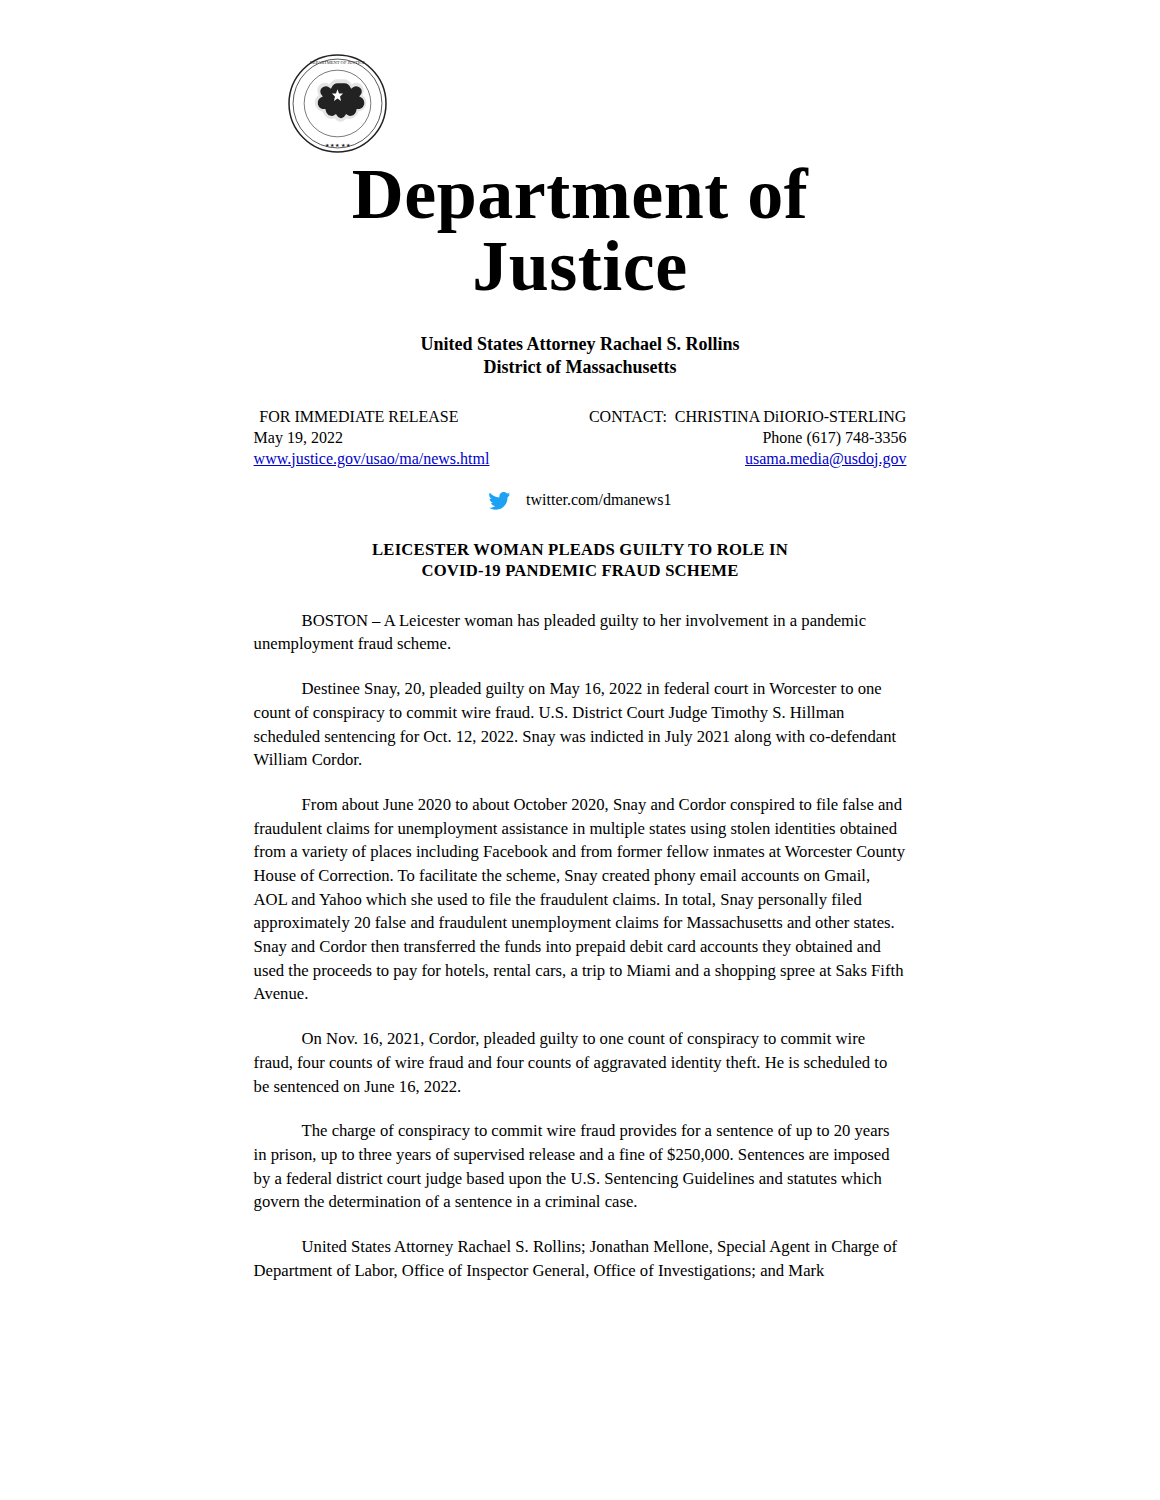Department of Justice
United States Attorney Rachael S. Rollins
District of Massachusetts
| FOR IMMEDIATE RELEASE | CONTACT: CHRISTINA DiIORIO-STERLING |
| May 19, 2022 | Phone (617) 748-3356 |
| www.justice.gov/usao/ma/news.html | usama.media@usdoj.gov |
twitter.com/dmanews1
Leicester Woman Pleads Guilty to Role in
COVID-19 Pandemic Fraud Scheme
BOSTON – A Leicester woman has pleaded guilty to her involvement in a pandemic unemployment fraud scheme.
Destinee Snay, 20, pleaded guilty on May 16, 2022 in federal court in Worcester to one count of conspiracy to commit wire fraud. U.S. District Court Judge Timothy S. Hillman scheduled sentencing for Oct. 12, 2022. Snay was indicted in July 2021 along with co-defendant William Cordor.
From about June 2020 to about October 2020, Snay and Cordor conspired to file false and fraudulent claims for unemployment assistance in multiple states using stolen identities obtained from a variety of places including Facebook and from former fellow inmates at Worcester County House of Correction. To facilitate the scheme, Snay created phony email accounts on Gmail, AOL and Yahoo which she used to file the fraudulent claims. In total, Snay personally filed approximately 20 false and fraudulent unemployment claims for Massachusetts and other states. Snay and Cordor then transferred the funds into prepaid debit card accounts they obtained and used the proceeds to pay for hotels, rental cars, a trip to Miami and a shopping spree at Saks Fifth Avenue.
On Nov. 16, 2021, Cordor, pleaded guilty to one count of conspiracy to commit wire fraud, four counts of wire fraud and four counts of aggravated identity theft. He is scheduled to be sentenced on June 16, 2022.
The charge of conspiracy to commit wire fraud provides for a sentence of up to 20 years in prison, up to three years of supervised release and a fine of $250,000. Sentences are imposed by a federal district court judge based upon the U.S. Sentencing Guidelines and statutes which govern the determination of a sentence in a criminal case.
United States Attorney Rachael S. Rollins; Jonathan Mellone, Special Agent in Charge of Department of Labor, Office of Inspector General, Office of Investigations; and Mark